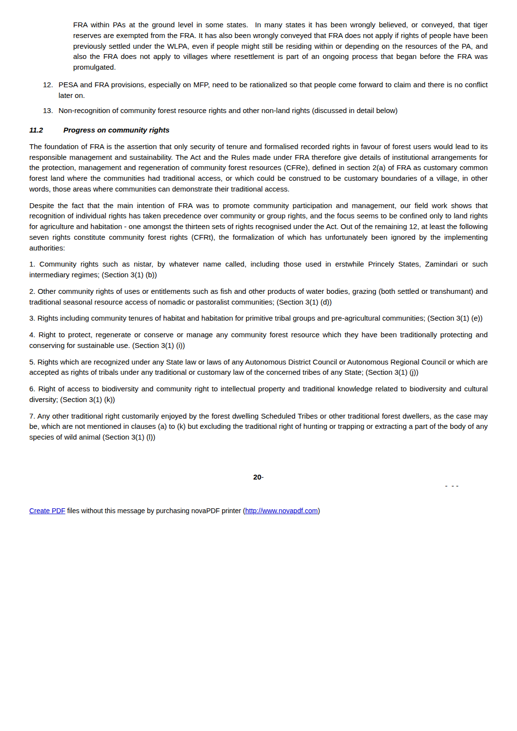FRA within PAs at the ground level in some states. In many states it has been wrongly believed, or conveyed, that tiger reserves are exempted from the FRA. It has also been wrongly conveyed that FRA does not apply if rights of people have been previously settled under the WLPA, even if people might still be residing within or depending on the resources of the PA, and also the FRA does not apply to villages where resettlement is part of an ongoing process that began before the FRA was promulgated.
12. PESA and FRA provisions, especially on MFP, need to be rationalized so that people come forward to claim and there is no conflict later on.
13. Non-recognition of community forest resource rights and other non-land rights (discussed in detail below)
11.2 Progress on community rights
The foundation of FRA is the assertion that only security of tenure and formalised recorded rights in favour of forest users would lead to its responsible management and sustainability. The Act and the Rules made under FRA therefore give details of institutional arrangements for the protection, management and regeneration of community forest resources (CFRe), defined in section 2(a) of FRA as customary common forest land where the communities had traditional access, or which could be construed to be customary boundaries of a village, in other words, those areas where communities can demonstrate their traditional access.
Despite the fact that the main intention of FRA was to promote community participation and management, our field work shows that recognition of individual rights has taken precedence over community or group rights, and the focus seems to be confined only to land rights for agriculture and habitation - one amongst the thirteen sets of rights recognised under the Act. Out of the remaining 12, at least the following seven rights constitute community forest rights (CFRt), the formalization of which has unfortunately been ignored by the implementing authorities:
1. Community rights such as nistar, by whatever name called, including those used in erstwhile Princely States, Zamindari or such intermediary regimes; (Section 3(1) (b))
2. Other community rights of uses or entitlements such as fish and other products of water bodies, grazing (both settled or transhumant) and traditional seasonal resource access of nomadic or pastoralist communities; (Section 3(1) (d))
3. Rights including community tenures of habitat and habitation for primitive tribal groups and pre-agricultural communities; (Section 3(1) (e))
4. Right to protect, regenerate or conserve or manage any community forest resource which they have been traditionally protecting and conserving for sustainable use. (Section 3(1) (i))
5. Rights which are recognized under any State law or laws of any Autonomous District Council or Autonomous Regional Council or which are accepted as rights of tribals under any traditional or customary law of the concerned tribes of any State; (Section 3(1) (j))
6. Right of access to biodiversity and community right to intellectual property and traditional knowledge related to biodiversity and cultural diversity; (Section 3(1) (k))
7. Any other traditional right customarily enjoyed by the forest dwelling Scheduled Tribes or other traditional forest dwellers, as the case may be, which are not mentioned in clauses (a) to (k) but excluding the traditional right of hunting or trapping or extracting a part of the body of any species of wild animal (Section 3(1) (l))
20-
- - -
Create PDF files without this message by purchasing novaPDF printer (http://www.novapdf.com)